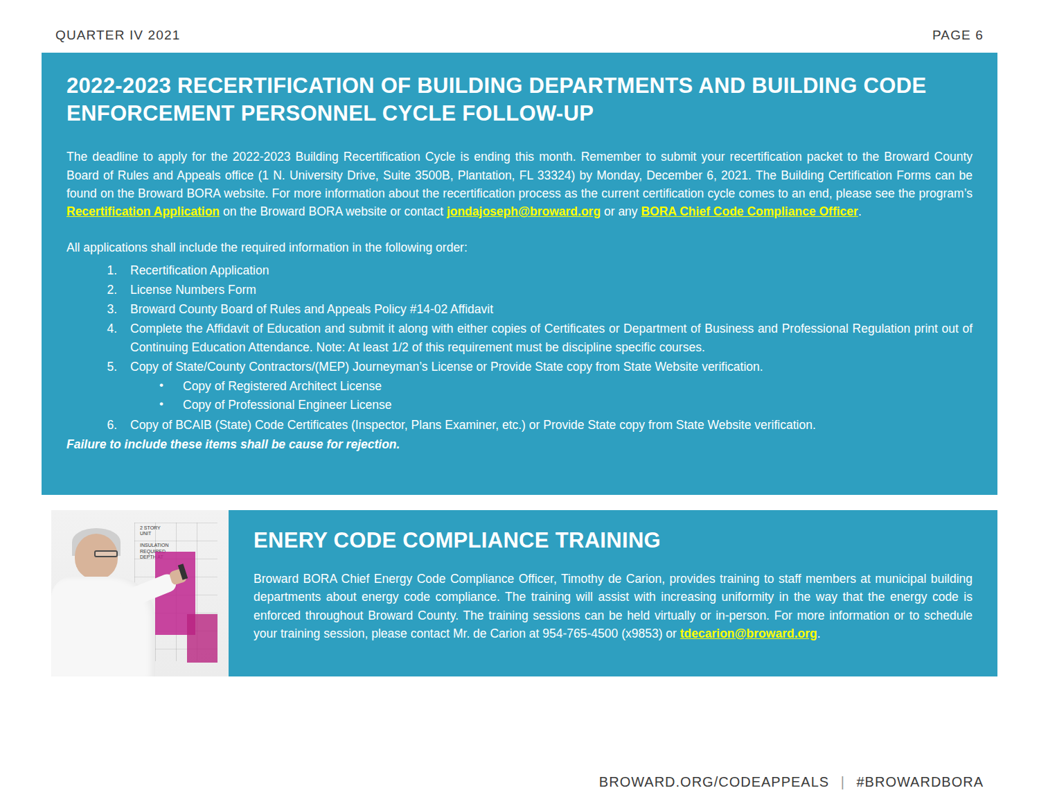QUARTER IV 2021 PAGE 6
2022-2023 Recertification of Building Departments and Building Code Enforcement Personnel Cycle Follow-Up
The deadline to apply for the 2022-2023 Building Recertification Cycle is ending this month. Remember to submit your recertification packet to the Broward County Board of Rules and Appeals office (1 N. University Drive, Suite 3500B, Plantation, FL 33324) by Monday, December 6, 2021. The Building Certification Forms can be found on the Broward BORA website. For more information about the recertification process as the current certification cycle comes to an end, please see the program’s Recertification Application on the Broward BORA website or contact jondajoseph@broward.org or any BORA Chief Code Compliance Officer.
All applications shall include the required information in the following order:
Recertification Application
License Numbers Form
Broward County Board of Rules and Appeals Policy #14-02 Affidavit
Complete the Affidavit of Education and submit it along with either copies of Certificates or Department of Business and Professional Regulation print out of Continuing Education Attendance. Note: At least 1/2 of this requirement must be discipline specific courses.
Copy of State/County Contractors/(MEP) Journeyman’s License or Provide State copy from State Website verification.
Copy of Registered Architect License
Copy of Professional Engineer License
Copy of BCAIB (State) Code Certificates (Inspector, Plans Examiner, etc.) or Provide State copy from State Website verification.
Failure to include these items shall be cause for rejection.
2 STORY
UNIT
INSULATION
REQUIRED
DEPTH AT
Enery Code Compliance Training
Broward BORA Chief Energy Code Compliance Officer, Timothy de Carion, provides training to staff members at municipal building departments about energy code compliance. The training will assist with increasing uniformity in the way that the energy code is enforced throughout Broward County. The training sessions can be held virtually or in-person. For more information or to schedule your training session, please contact Mr. de Carion at 954-765-4500 (x9853) or tdecarion@broward.org.
BROWARD.ORG/CODEAPPEALS | #BROWARDBORA